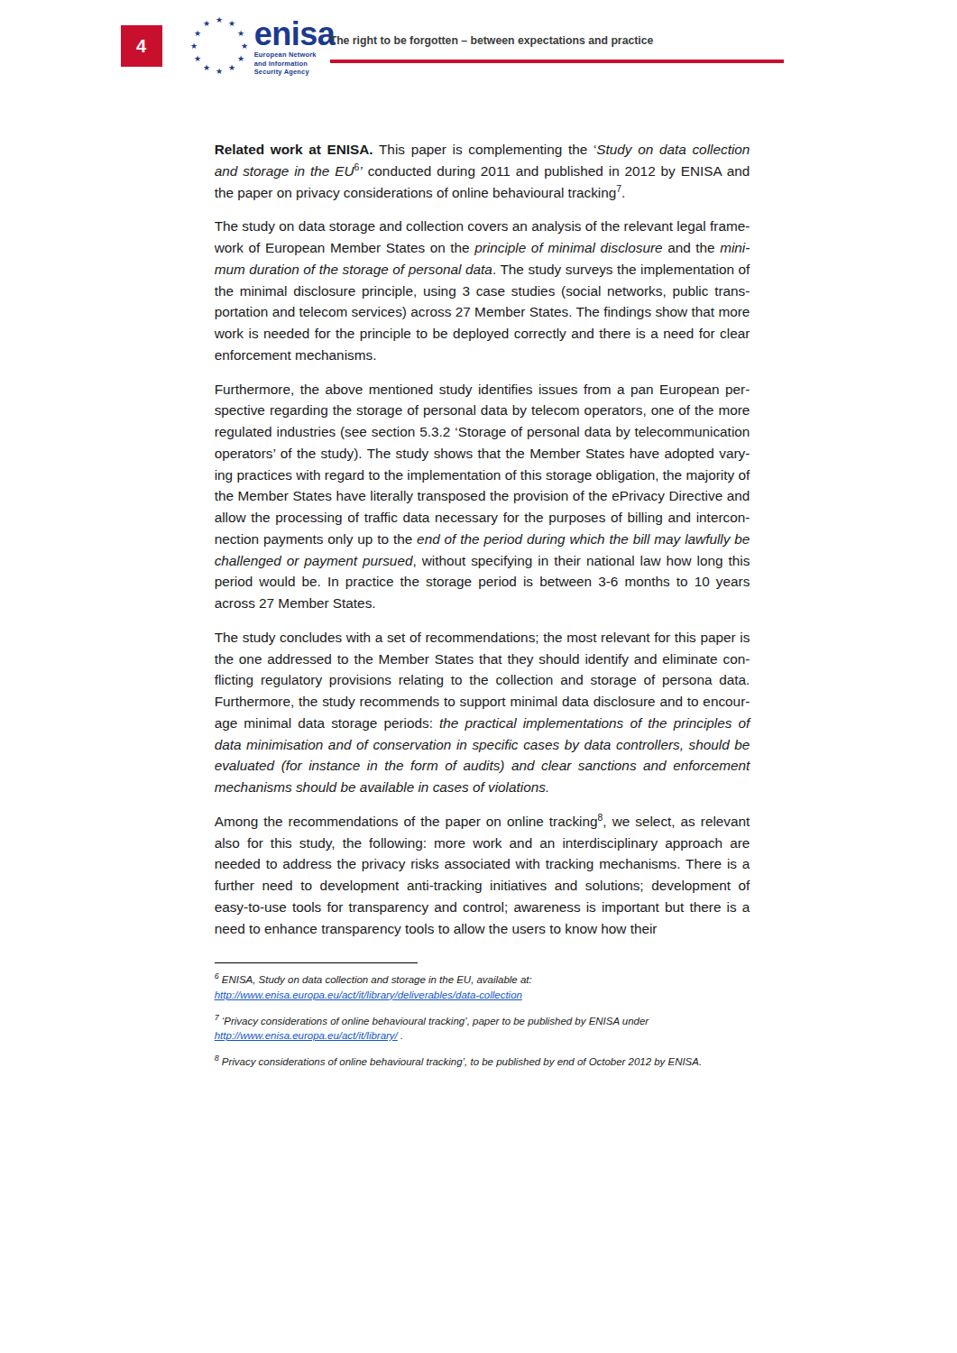4
★ ★ ★ ★ ★ ★ ★ ★ ★ ★ ★ ★
enisa
European Network
and Information
Security Agency
The right to be forgotten – between expectations and practice
Related work at ENISA. This paper is complementing the ‘Study on data collection and storage in the EU6’ conducted during 2011 and published in 2012 by ENISA and the paper on privacy considerations of online behavioural tracking7.
The study on data storage and collection covers an analysis of the relevant legal framework of European Member States on the principle of minimal disclosure and the minimum duration of the storage of personal data. The study surveys the implementation of the minimal disclosure principle, using 3 case studies (social networks, public transportation and telecom services) across 27 Member States. The findings show that more work is needed for the principle to be deployed correctly and there is a need for clear enforcement mechanisms.
Furthermore, the above mentioned study identifies issues from a pan European perspective regarding the storage of personal data by telecom operators, one of the more regulated industries (see section 5.3.2 ‘Storage of personal data by telecommunication operators’ of the study). The study shows that the Member States have adopted varying practices with regard to the implementation of this storage obligation, the majority of the Member States have literally transposed the provision of the ePrivacy Directive and allow the processing of traffic data necessary for the purposes of billing and interconnection payments only up to the end of the period during which the bill may lawfully be challenged or payment pursued, without specifying in their national law how long this period would be. In practice the storage period is between 3-6 months to 10 years across 27 Member States.
The study concludes with a set of recommendations; the most relevant for this paper is the one addressed to the Member States that they should identify and eliminate conflicting regulatory provisions relating to the collection and storage of persona data. Furthermore, the study recommends to support minimal data disclosure and to encourage minimal data storage periods: the practical implementations of the principles of data minimisation and of conservation in specific cases by data controllers, should be evaluated (for instance in the form of audits) and clear sanctions and enforcement mechanisms should be available in cases of violations.
Among the recommendations of the paper on online tracking8, we select, as relevant also for this study, the following: more work and an interdisciplinary approach are needed to address the privacy risks associated with tracking mechanisms. There is a further need to development anti-tracking initiatives and solutions; development of easy-to-use tools for transparency and control; awareness is important but there is a need to enhance transparency tools to allow the users to know how their
6 ENISA, Study on data collection and storage in the EU, available at:
http://www.enisa.europa.eu/act/it/library/deliverables/data-collection
7 ‘Privacy considerations of online behavioural tracking’, paper to be published by ENISA under
http://www.enisa.europa.eu/act/it/library/ .
8 Privacy considerations of online behavioural tracking’, to be published by end of October 2012 by ENISA.